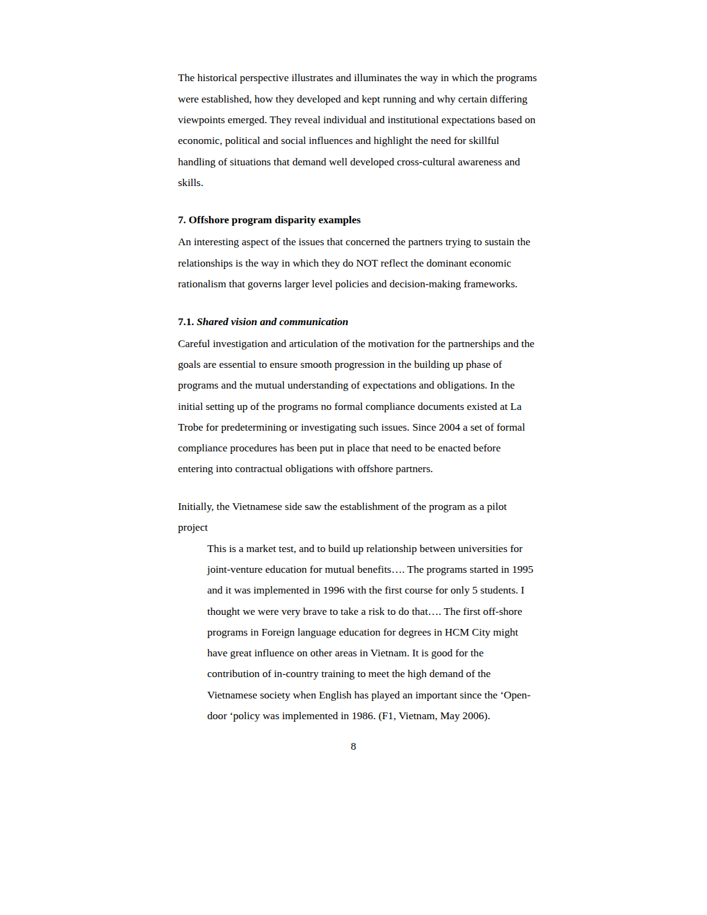The historical perspective illustrates and illuminates the way in which the programs were established, how they developed and kept running and why certain differing viewpoints emerged. They reveal individual and institutional expectations based on economic, political and social influences and highlight the need for skillful handling of situations that demand well developed cross-cultural awareness and skills.
7. Offshore program disparity examples
An interesting aspect of the issues that concerned the partners trying to sustain the relationships is the way in which they do NOT reflect the dominant economic rationalism that governs larger level policies and decision-making frameworks.
7.1. Shared vision and communication
Careful investigation and articulation of the motivation for the partnerships and the goals are essential to ensure smooth progression in the building up phase of programs and the mutual understanding of expectations and obligations. In the initial setting up of the programs no formal compliance documents existed at La Trobe for predetermining or investigating such issues. Since 2004 a set of formal compliance procedures has been put in place that need to be enacted before entering into contractual obligations with offshore partners.
Initially, the Vietnamese side saw the establishment of the program as a pilot project
This is a market test, and to build up relationship between universities for joint-venture education for mutual benefits…. The programs started in 1995 and it was implemented in 1996 with the first course for only 5 students. I thought we were very brave to take a risk to do that…. The first off-shore programs in Foreign language education for degrees in HCM City might have great influence on other areas in Vietnam. It is good for the contribution of in-country training to meet the high demand of the Vietnamese society when English has played an important since the ‘Open-door ‘policy was implemented in 1986. (F1, Vietnam, May 2006).
8